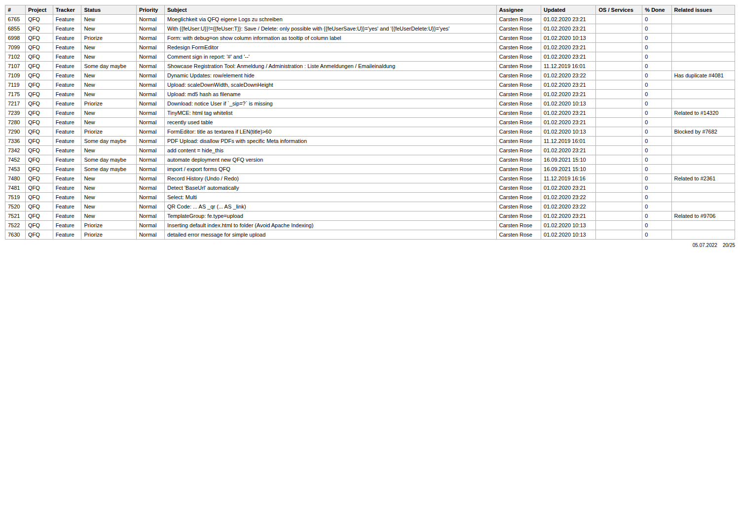| # | Project | Tracker | Status | Priority | Subject | Assignee | Updated | OS / Services | % Done | Related issues |
| --- | --- | --- | --- | --- | --- | --- | --- | --- | --- | --- |
| 6765 | QFQ | Feature | New | Normal | Moeglichkeit via QFQ eigene Logs zu schreiben | Carsten Rose | 01.02.2020 23:21 | | 0 | |
| 6855 | QFQ | Feature | New | Normal | With {{feUser:U}}!={{feUser:T}}: Save / Delete: only possible with {{feUserSave:U}}='yes' and '{{feUserDelete:U}}='yes' | Carsten Rose | 01.02.2020 23:21 | | 0 | |
| 6998 | QFQ | Feature | Priorize | Normal | Form: with debug=on show column information as tooltip of column label | Carsten Rose | 01.02.2020 10:13 | | 0 | |
| 7099 | QFQ | Feature | New | Normal | Redesign FormEditor | Carsten Rose | 01.02.2020 23:21 | | 0 | |
| 7102 | QFQ | Feature | New | Normal | Comment sign in report: '#' and '--' | Carsten Rose | 01.02.2020 23:21 | | 0 | |
| 7107 | QFQ | Feature | Some day maybe | Normal | Showcase Registration Tool: Anmeldung / Administration : Liste Anmeldungen / Emaileinaldung | Carsten Rose | 11.12.2019 16:01 | | 0 | |
| 7109 | QFQ | Feature | New | Normal | Dynamic Updates: row/element hide | Carsten Rose | 01.02.2020 23:22 | | 0 | Has duplicate #4081 |
| 7119 | QFQ | Feature | New | Normal | Upload: scaleDownWidth, scaleDownHeight | Carsten Rose | 01.02.2020 23:21 | | 0 | |
| 7175 | QFQ | Feature | New | Normal | Upload: md5 hash as filename | Carsten Rose | 01.02.2020 23:21 | | 0 | |
| 7217 | QFQ | Feature | Priorize | Normal | Download: notice User if `_sip=?` is missing | Carsten Rose | 01.02.2020 10:13 | | 0 | |
| 7239 | QFQ | Feature | New | Normal | TinyMCE: html tag whitelist | Carsten Rose | 01.02.2020 23:21 | | 0 | Related to #14320 |
| 7280 | QFQ | Feature | New | Normal | recently used table | Carsten Rose | 01.02.2020 23:21 | | 0 | |
| 7290 | QFQ | Feature | Priorize | Normal | FormEditor: title as textarea if LEN(title)>60 | Carsten Rose | 01.02.2020 10:13 | | 0 | Blocked by #7682 |
| 7336 | QFQ | Feature | Some day maybe | Normal | PDF Upload: disallow PDFs with specific Meta information | Carsten Rose | 11.12.2019 16:01 | | 0 | |
| 7342 | QFQ | Feature | New | Normal | add content = hide_this | Carsten Rose | 01.02.2020 23:21 | | 0 | |
| 7452 | QFQ | Feature | Some day maybe | Normal | automate deployment new QFQ version | Carsten Rose | 16.09.2021 15:10 | | 0 | |
| 7453 | QFQ | Feature | Some day maybe | Normal | import / export forms QFQ | Carsten Rose | 16.09.2021 15:10 | | 0 | |
| 7480 | QFQ | Feature | New | Normal | Record History (Undo / Redo) | Carsten Rose | 11.12.2019 16:16 | | 0 | Related to #2361 |
| 7481 | QFQ | Feature | New | Normal | Detect 'BaseUrl' automatically | Carsten Rose | 01.02.2020 23:21 | | 0 | |
| 7519 | QFQ | Feature | New | Normal | Select: Multi | Carsten Rose | 01.02.2020 23:22 | | 0 | |
| 7520 | QFQ | Feature | New | Normal | QR Code: ... AS _qr (... AS _link) | Carsten Rose | 01.02.2020 23:22 | | 0 | |
| 7521 | QFQ | Feature | New | Normal | TemplateGroup: fe.type=upload | Carsten Rose | 01.02.2020 23:21 | | 0 | Related to #9706 |
| 7522 | QFQ | Feature | Priorize | Normal | Inserting default index.html to folder (Avoid Apache Indexing) | Carsten Rose | 01.02.2020 10:13 | | 0 | |
| 7630 | QFQ | Feature | Priorize | Normal | detailed error message for simple upload | Carsten Rose | 01.02.2020 10:13 | | 0 | |
05.07.2022 20/25